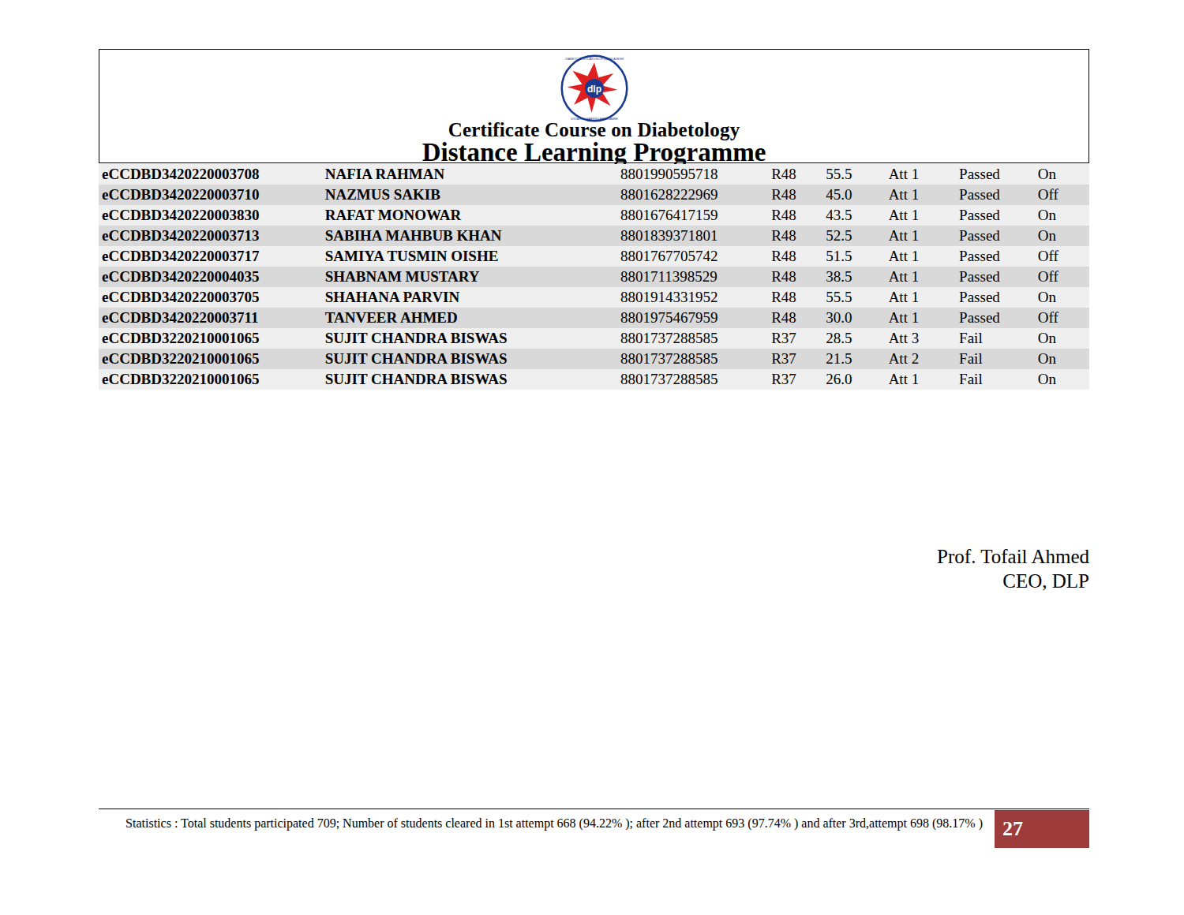dlp DIABETIC ASSOCIATION OF BANGLADESH DISTANCE LEARNING PROGRAMME
Certificate Course on Diabetology
Distance Learning Programme
| eCCDBD3420220003708 | NAFIA RAHMAN | 8801990595718 | R48 | 55.5 | Att 1 | Passed | On |
| eCCDBD3420220003710 | NAZMUS SAKIB | 8801628222969 | R48 | 45.0 | Att 1 | Passed | Off |
| eCCDBD3420220003830 | RAFAT MONOWAR | 8801676417159 | R48 | 43.5 | Att 1 | Passed | On |
| eCCDBD3420220003713 | SABIHA MAHBUB KHAN | 8801839371801 | R48 | 52.5 | Att 1 | Passed | On |
| eCCDBD3420220003717 | SAMIYA TUSMIN OISHE | 8801767705742 | R48 | 51.5 | Att 1 | Passed | Off |
| eCCDBD3420220004035 | SHABNAM MUSTARY | 8801711398529 | R48 | 38.5 | Att 1 | Passed | Off |
| eCCDBD3420220003705 | SHAHANA PARVIN | 8801914331952 | R48 | 55.5 | Att 1 | Passed | On |
| eCCDBD3420220003711 | TANVEER AHMED | 8801975467959 | R48 | 30.0 | Att 1 | Passed | Off |
| eCCDBD3220210001065 | SUJIT CHANDRA BISWAS | 8801737288585 | R37 | 28.5 | Att 3 | Fail | On |
| eCCDBD3220210001065 | SUJIT CHANDRA BISWAS | 8801737288585 | R37 | 21.5 | Att 2 | Fail | On |
| eCCDBD3220210001065 | SUJIT CHANDRA BISWAS | 8801737288585 | R37 | 26.0 | Att 1 | Fail | On |
Prof. Tofail Ahmed
CEO, DLP
Statistics : Total students participated 709; Number of students cleared in 1st attempt 668 (94.22% ); after 2nd attempt 693 (97.74% ) and after 3rd,attempt 698 (98.17% )
27